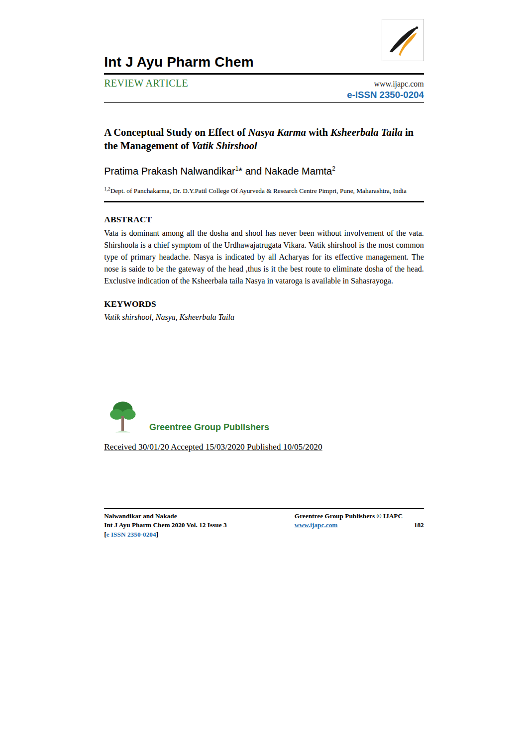Int J Ayu Pharm Chem
REVIEW ARTICLE
www.ijapc.com
e-ISSN 2350-0204
A Conceptual Study on Effect of Nasya Karma with Ksheerbala Taila in the Management of Vatik Shirshool
Pratima Prakash Nalwandikar1* and Nakade Mamta2
1,2Dept. of Panchakarma, Dr. D.Y.Patil College Of Ayurveda & Research Centre Pimpri, Pune, Maharashtra, India
ABSTRACT
Vata is dominant among all the dosha and shool has never been without involvement of the vata. Shirshoola is a chief symptom of the Urdhawajatrugata Vikara. Vatik shirshool is the most common type of primary headache. Nasya is indicated by all Acharyas for its effective management. The nose is saide to be the gateway of the head ,thus is it the best route to eliminate dosha of the head. Exclusive indication of the Ksheerbala taila Nasya in vataroga is available in Sahasrayoga.
KEYWORDS
Vatik shirshool, Nasya, Ksheerbala Taila
Greentree Group Publishers
Received 30/01/20 Accepted 15/03/2020 Published 10/05/2020
Nalwandikar and Nakade
Int J Ayu Pharm Chem 2020 Vol. 12 Issue 3
[e ISSN 2350-0204]
Greentree Group Publishers © IJAPC
www.ijapc.com
182